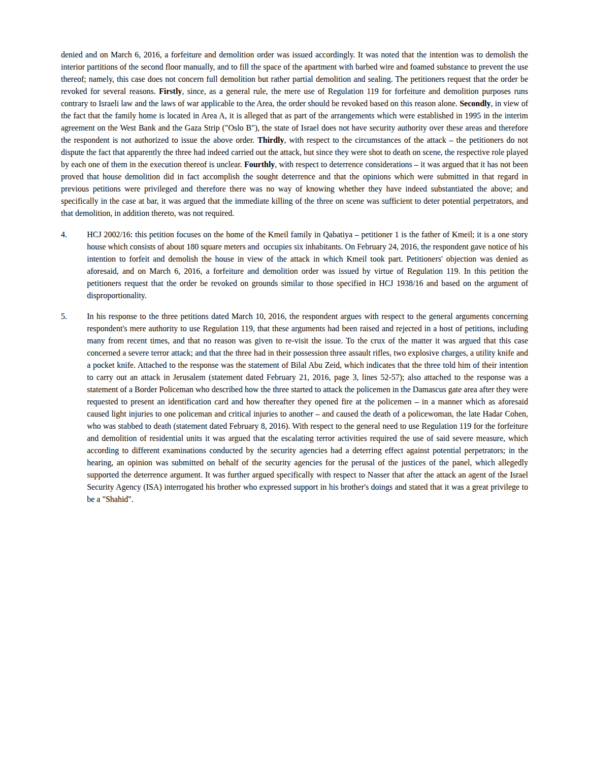denied and on March 6, 2016, a forfeiture and demolition order was issued accordingly. It was noted that the intention was to demolish the interior partitions of the second floor manually, and to fill the space of the apartment with barbed wire and foamed substance to prevent the use thereof; namely, this case does not concern full demolition but rather partial demolition and sealing. The petitioners request that the order be revoked for several reasons. Firstly, since, as a general rule, the mere use of Regulation 119 for forfeiture and demolition purposes runs contrary to Israeli law and the laws of war applicable to the Area, the order should be revoked based on this reason alone. Secondly, in view of the fact that the family home is located in Area A, it is alleged that as part of the arrangements which were established in 1995 in the interim agreement on the West Bank and the Gaza Strip ("Oslo B"), the state of Israel does not have security authority over these areas and therefore the respondent is not authorized to issue the above order. Thirdly, with respect to the circumstances of the attack – the petitioners do not dispute the fact that apparently the three had indeed carried out the attack, but since they were shot to death on scene, the respective role played by each one of them in the execution thereof is unclear. Fourthly, with respect to deterrence considerations – it was argued that it has not been proved that house demolition did in fact accomplish the sought deterrence and that the opinions which were submitted in that regard in previous petitions were privileged and therefore there was no way of knowing whether they have indeed substantiated the above; and specifically in the case at bar, it was argued that the immediate killing of the three on scene was sufficient to deter potential perpetrators, and that demolition, in addition thereto, was not required.
4.
HCJ 2002/16: this petition focuses on the home of the Kmeil family in Qabatiya – petitioner 1 is the father of Kmeil; it is a one story house which consists of about 180 square meters and occupies six inhabitants. On February 24, 2016, the respondent gave notice of his intention to forfeit and demolish the house in view of the attack in which Kmeil took part. Petitioners' objection was denied as aforesaid, and on March 6, 2016, a forfeiture and demolition order was issued by virtue of Regulation 119. In this petition the petitioners request that the order be revoked on grounds similar to those specified in HCJ 1938/16 and based on the argument of disproportionality.
5.
In his response to the three petitions dated March 10, 2016, the respondent argues with respect to the general arguments concerning respondent's mere authority to use Regulation 119, that these arguments had been raised and rejected in a host of petitions, including many from recent times, and that no reason was given to re-visit the issue. To the crux of the matter it was argued that this case concerned a severe terror attack; and that the three had in their possession three assault rifles, two explosive charges, a utility knife and a pocket knife. Attached to the response was the statement of Bilal Abu Zeid, which indicates that the three told him of their intention to carry out an attack in Jerusalem (statement dated February 21, 2016, page 3, lines 52-57); also attached to the response was a statement of a Border Policeman who described how the three started to attack the policemen in the Damascus gate area after they were requested to present an identification card and how thereafter they opened fire at the policemen – in a manner which as aforesaid caused light injuries to one policeman and critical injuries to another – and caused the death of a policewoman, the late Hadar Cohen, who was stabbed to death (statement dated February 8, 2016). With respect to the general need to use Regulation 119 for the forfeiture and demolition of residential units it was argued that the escalating terror activities required the use of said severe measure, which according to different examinations conducted by the security agencies had a deterring effect against potential perpetrators; in the hearing, an opinion was submitted on behalf of the security agencies for the perusal of the justices of the panel, which allegedly supported the deterrence argument. It was further argued specifically with respect to Nasser that after the attack an agent of the Israel Security Agency (ISA) interrogated his brother who expressed support in his brother's doings and stated that it was a great privilege to be a "Shahid".